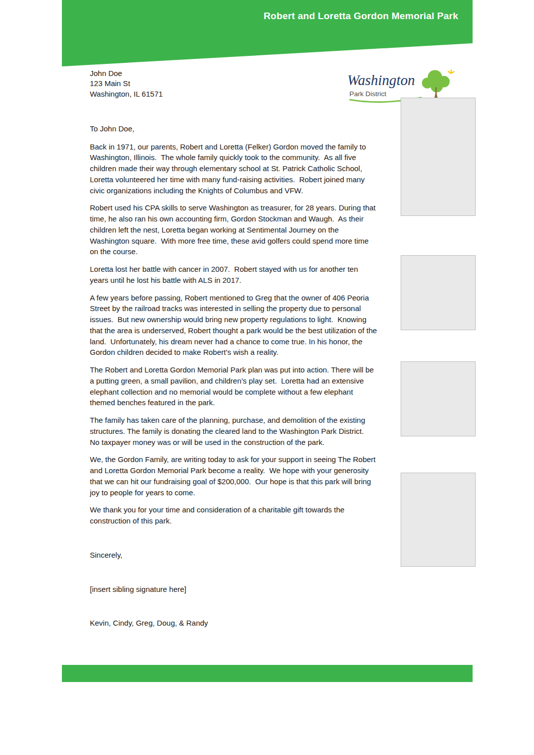Robert and Loretta Gordon Memorial Park
John Doe
123 Main St
Washington, IL 61571
Washington Park District
To John Doe,
Back in 1971, our parents, Robert and Loretta (Felker) Gordon moved the family to Washington, Illinois. The whole family quickly took to the community. As all five children made their way through elementary school at St. Patrick Catholic School, Loretta volunteered her time with many fund-raising activities. Robert joined many civic organizations including the Knights of Columbus and VFW.
Robert used his CPA skills to serve Washington as treasurer, for 28 years. During that time, he also ran his own accounting firm, Gordon Stockman and Waugh. As their children left the nest, Loretta began working at Sentimental Journey on the Washington square. With more free time, these avid golfers could spend more time on the course.
Loretta lost her battle with cancer in 2007. Robert stayed with us for another ten years until he lost his battle with ALS in 2017.
A few years before passing, Robert mentioned to Greg that the owner of 406 Peoria Street by the railroad tracks was interested in selling the property due to personal issues. But new ownership would bring new property regulations to light. Knowing that the area is underserved, Robert thought a park would be the best utilization of the land. Unfortunately, his dream never had a chance to come true. In his honor, the Gordon children decided to make Robert’s wish a reality.
The Robert and Loretta Gordon Memorial Park plan was put into action. There will be a putting green, a small pavilion, and children’s play set. Loretta had an extensive elephant collection and no memorial would be complete without a few elephant themed benches featured in the park.
The family has taken care of the planning, purchase, and demolition of the existing structures. The family is donating the cleared land to the Washington Park District. No taxpayer money was or will be used in the construction of the park.
We, the Gordon Family, are writing today to ask for your support in seeing The Robert and Loretta Gordon Memorial Park become a reality. We hope with your generosity that we can hit our fundraising goal of $200,000. Our hope is that this park will bring joy to people for years to come.
We thank you for your time and consideration of a charitable gift towards the construction of this park.
Sincerely,
[insert sibling signature here]
Kevin, Cindy, Greg, Doug, & Randy